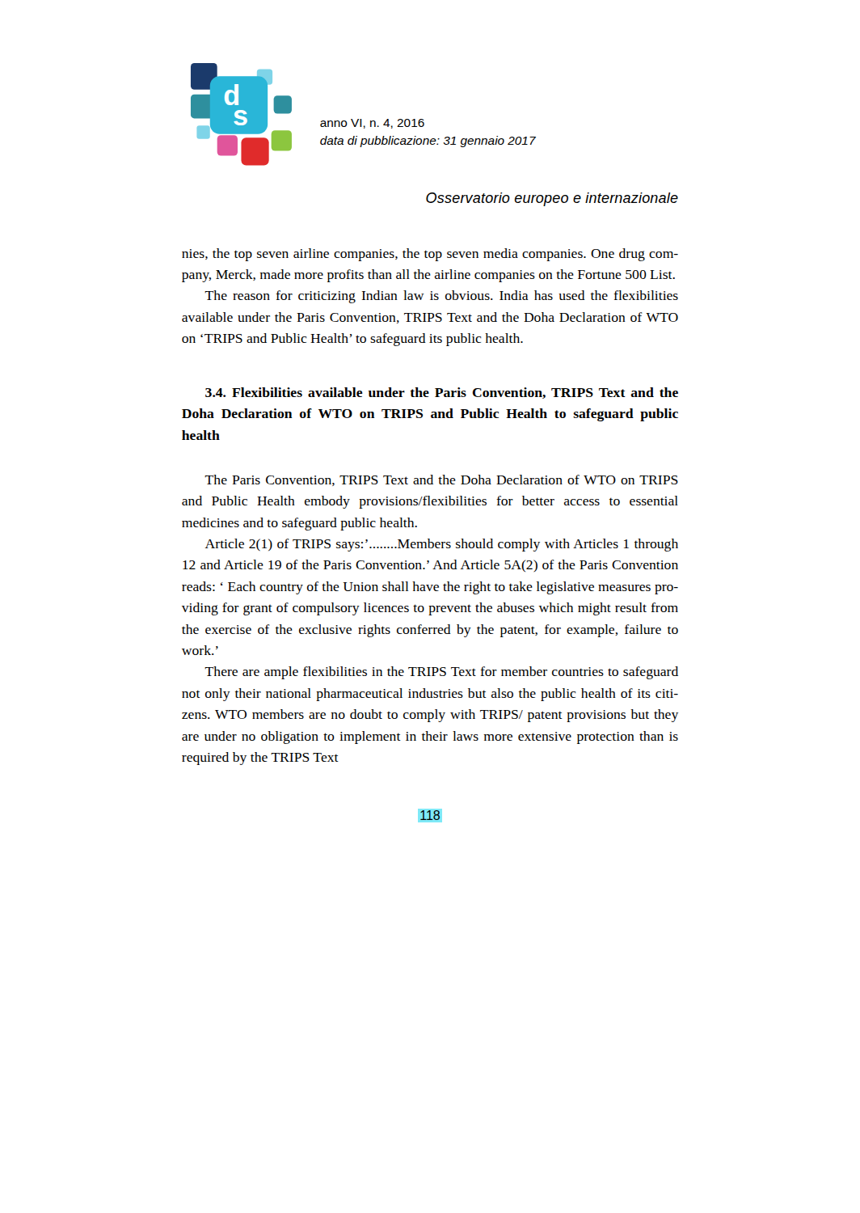d s
anno VI, n. 4, 2016
data di pubblicazione: 31 gennaio 2017
Osservatorio europeo e internazionale
nies, the top seven airline companies, the top seven media companies. One drug company, Merck, made more profits than all the airline companies on the Fortune 500 List.
The reason for criticizing Indian law is obvious. India has used the flexibilities available under the Paris Convention, TRIPS Text and the Doha Declaration of WTO on ‘TRIPS and Public Health’ to safeguard its public health.
3.4. Flexibilities available under the Paris Convention, TRIPS Text and the Doha Declaration of WTO on TRIPS and Public Health to safeguard public health
The Paris Convention, TRIPS Text and the Doha Declaration of WTO on TRIPS and Public Health embody provisions/flexibilities for better access to essential medicines and to safeguard public health.
Article 2(1) of TRIPS says:’........Members should comply with Articles 1 through 12 and Article 19 of the Paris Convention.’ And Article 5A(2) of the Paris Convention reads: ‘ Each country of the Union shall have the right to take legislative measures providing for grant of compulsory licences to prevent the abuses which might result from the exercise of the exclusive rights conferred by the patent, for example, failure to work.’
There are ample flexibilities in the TRIPS Text for member countries to safeguard not only their national pharmaceutical industries but also the public health of its citizens. WTO members are no doubt to comply with TRIPS/ patent provisions but they are under no obligation to implement in their laws more extensive protection than is required by the TRIPS Text
118